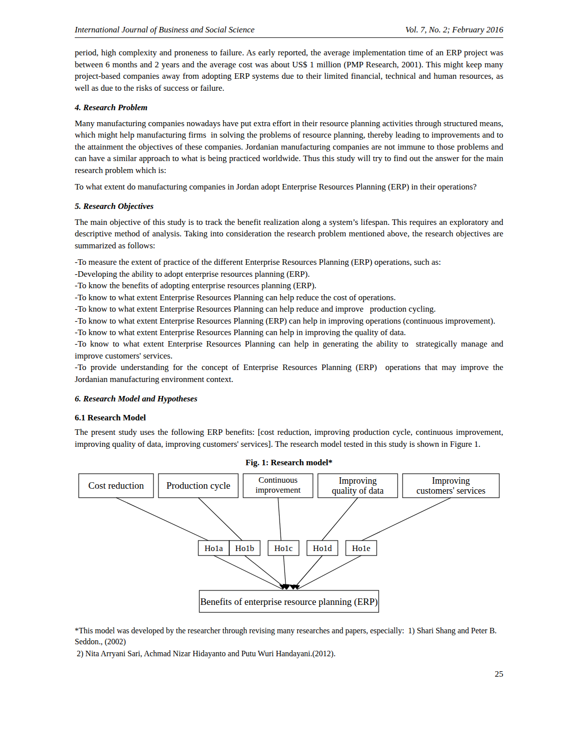International Journal of Business and Social Science
Vol. 7, No. 2; February 2016
period, high complexity and proneness to failure. As early reported, the average implementation time of an ERP project was between 6 months and 2 years and the average cost was about US$ 1 million (PMP Research, 2001). This might keep many project-based companies away from adopting ERP systems due to their limited financial, technical and human resources, as well as due to the risks of success or failure.
4. Research Problem
Many manufacturing companies nowadays have put extra effort in their resource planning activities through structured means, which might help manufacturing firms in solving the problems of resource planning, thereby leading to improvements and to the attainment the objectives of these companies. Jordanian manufacturing companies are not immune to those problems and can have a similar approach to what is being practiced worldwide. Thus this study will try to find out the answer for the main research problem which is:
To what extent do manufacturing companies in Jordan adopt Enterprise Resources Planning (ERP) in their operations?
5. Research Objectives
The main objective of this study is to track the benefit realization along a system’s lifespan. This requires an exploratory and descriptive method of analysis. Taking into consideration the research problem mentioned above, the research objectives are summarized as follows:
-To measure the extent of practice of the different Enterprise Resources Planning (ERP) operations, such as:
-Developing the ability to adopt enterprise resources planning (ERP).
-To know the benefits of adopting enterprise resources planning (ERP).
-To know to what extent Enterprise Resources Planning can help reduce the cost of operations.
-To know to what extent Enterprise Resources Planning can help reduce and improve production cycling.
-To know to what extent Enterprise Resources Planning (ERP) can help in improving operations (continuous improvement).
-To know to what extent Enterprise Resources Planning can help in improving the quality of data.
-To know to what extent Enterprise Resources Planning can help in generating the ability to strategically manage and improve customers' services.
-To provide understanding for the concept of Enterprise Resources Planning (ERP) operations that may improve the Jordanian manufacturing environment context.
6. Research Model and Hypotheses
6.1 Research Model
The present study uses the following ERP benefits: [cost reduction, improving production cycle, continuous improvement, improving quality of data, improving customers' services]. The research model tested in this study is shown in Figure 1.
Fig. 1: Research model*
Cost reduction Production cycle Continuous improvement Improving quality of data Improving customers' services Ho1a Ho1b Ho1c Ho1d Ho1e Benefits of enterprise resource planning (ERP)
*This model was developed by the researcher through revising many researches and papers, especially: 1) Shari Shang and Peter B. Seddon., (2002)
2) Nita Arryani Sari, Achmad Nizar Hidayanto and Putu Wuri Handayani.(2012).
25